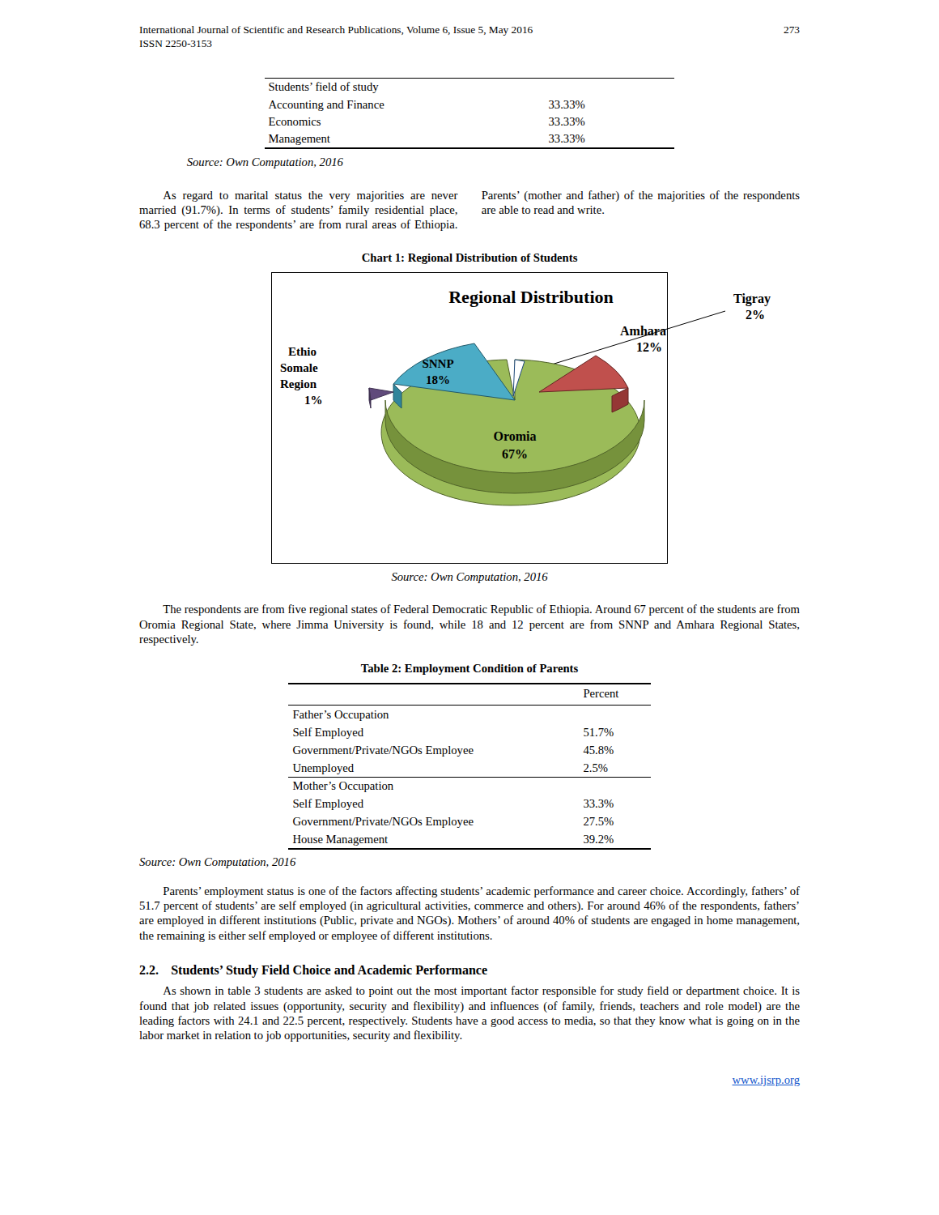International Journal of Scientific and Research Publications, Volume 6, Issue 5, May 2016
ISSN 2250-3153
273
| Students’ field of study | |
| Accounting and Finance | 33.33% |
| Economics | 33.33% |
| Management | 33.33% |
Source: Own Computation, 2016
As regard to marital status the very majorities are never married (91.7%). In terms of students’ family residential place, 68.3 percent of the respondents’ are from rural areas of Ethiopia. Parents’ (mother and father) of the majorities of the respondents are able to read and write.
Chart 1: Regional Distribution of Students
Regional Distribution Tigray 2% Amhara 12% Ethio Somale Region 1% Oromia 67% SNNP 18%
Source: Own Computation, 2016
The respondents are from five regional states of Federal Democratic Republic of Ethiopia. Around 67 percent of the students are from Oromia Regional State, where Jimma University is found, while 18 and 12 percent are from SNNP and Amhara Regional States, respectively.
Table 2: Employment Condition of Parents
| | Percent |
| Father’s Occupation | |
| Self Employed | 51.7% |
| Government/Private/NGOs Employee | 45.8% |
| Unemployed | 2.5% |
| Mother’s Occupation | |
| Self Employed | 33.3% |
| Government/Private/NGOs Employee | 27.5% |
| House Management | 39.2% |
Source: Own Computation, 2016
Parents’ employment status is one of the factors affecting students’ academic performance and career choice. Accordingly, fathers’ of 51.7 percent of students’ are self employed (in agricultural activities, commerce and others). For around 46% of the respondents, fathers’ are employed in different institutions (Public, private and NGOs). Mothers’ of around 40% of students are engaged in home management, the remaining is either self employed or employee of different institutions.
2.2. Students’ Study Field Choice and Academic Performance
As shown in table 3 students are asked to point out the most important factor responsible for study field or department choice. It is found that job related issues (opportunity, security and flexibility) and influences (of family, friends, teachers and role model) are the leading factors with 24.1 and 22.5 percent, respectively. Students have a good access to media, so that they know what is going on in the labor market in relation to job opportunities, security and flexibility.
www.ijsrp.org